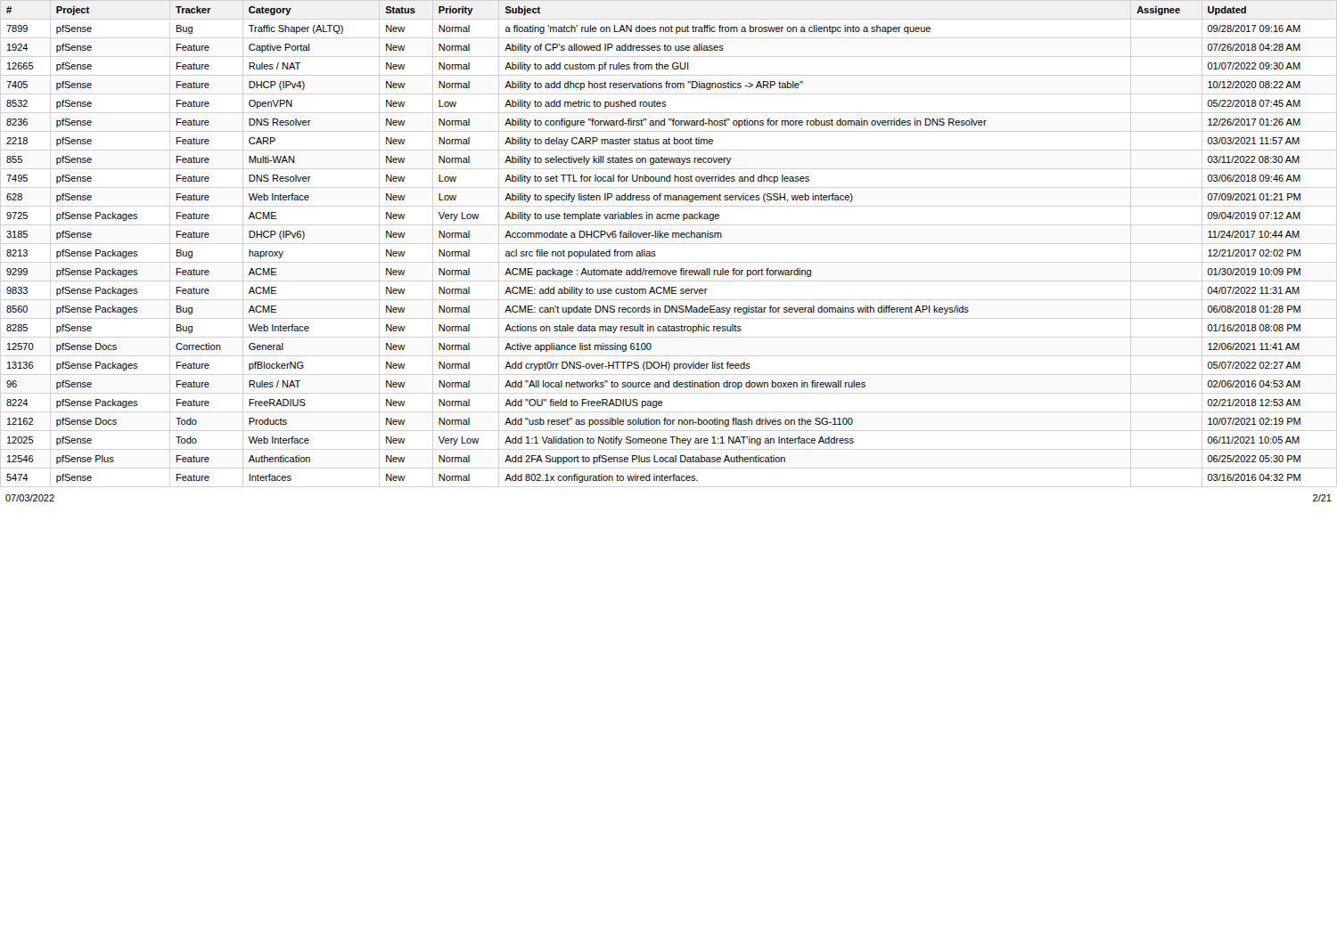| # | Project | Tracker | Category | Status | Priority | Subject | Assignee | Updated |
| --- | --- | --- | --- | --- | --- | --- | --- | --- |
| 7899 | pfSense | Bug | Traffic Shaper (ALTQ) | New | Normal | a floating 'match' rule on LAN does not put traffic from a broswer on a clientpc into a shaper queue | | 09/28/2017 09:16 AM |
| 1924 | pfSense | Feature | Captive Portal | New | Normal | Ability of CP's allowed IP addresses to use aliases | | 07/26/2018 04:28 AM |
| 12665 | pfSense | Feature | Rules / NAT | New | Normal | Ability to add custom pf rules from the GUI | | 01/07/2022 09:30 AM |
| 7405 | pfSense | Feature | DHCP (IPv4) | New | Normal | Ability to add dhcp host reservations from "Diagnostics -> ARP table" | | 10/12/2020 08:22 AM |
| 8532 | pfSense | Feature | OpenVPN | New | Low | Ability to add metric to pushed routes | | 05/22/2018 07:45 AM |
| 8236 | pfSense | Feature | DNS Resolver | New | Normal | Ability to configure "forward-first" and "forward-host" options for more robust domain overrides in DNS Resolver | | 12/26/2017 01:26 AM |
| 2218 | pfSense | Feature | CARP | New | Normal | Ability to delay CARP master status at boot time | | 03/03/2021 11:57 AM |
| 855 | pfSense | Feature | Multi-WAN | New | Normal | Ability to selectively kill states on gateways recovery | | 03/11/2022 08:30 AM |
| 7495 | pfSense | Feature | DNS Resolver | New | Low | Ability to set TTL for local for Unbound host overrides and dhcp leases | | 03/06/2018 09:46 AM |
| 628 | pfSense | Feature | Web Interface | New | Low | Ability to specify listen IP address of management services (SSH, web interface) | | 07/09/2021 01:21 PM |
| 9725 | pfSense Packages | Feature | ACME | New | Very Low | Ability to use template variables in acme package | | 09/04/2019 07:12 AM |
| 3185 | pfSense | Feature | DHCP (IPv6) | New | Normal | Accommodate a DHCPv6 failover-like mechanism | | 11/24/2017 10:44 AM |
| 8213 | pfSense Packages | Bug | haproxy | New | Normal | acl src file not populated from alias | | 12/21/2017 02:02 PM |
| 9299 | pfSense Packages | Feature | ACME | New | Normal | ACME package : Automate add/remove firewall rule for port forwarding | | 01/30/2019 10:09 PM |
| 9833 | pfSense Packages | Feature | ACME | New | Normal | ACME: add ability to use custom ACME server | | 04/07/2022 11:31 AM |
| 8560 | pfSense Packages | Bug | ACME | New | Normal | ACME: can't update DNS records in DNSMadeEasy registar for several domains with different API keys/ids | | 06/08/2018 01:28 PM |
| 8285 | pfSense | Bug | Web Interface | New | Normal | Actions on stale data may result in catastrophic results | | 01/16/2018 08:08 PM |
| 12570 | pfSense Docs | Correction | General | New | Normal | Active appliance list missing 6100 | | 12/06/2021 11:41 AM |
| 13136 | pfSense Packages | Feature | pfBlockerNG | New | Normal | Add crypt0rr DNS-over-HTTPS (DOH) provider list feeds | | 05/07/2022 02:27 AM |
| 96 | pfSense | Feature | Rules / NAT | New | Normal | Add "All local networks" to source and destination drop down boxen in firewall rules | | 02/06/2016 04:53 AM |
| 8224 | pfSense Packages | Feature | FreeRADIUS | New | Normal | Add "OU" field to FreeRADIUS page | | 02/21/2018 12:53 AM |
| 12162 | pfSense Docs | Todo | Products | New | Normal | Add "usb reset" as possible solution for non-booting flash drives on the SG-1100 | | 10/07/2021 02:19 PM |
| 12025 | pfSense | Todo | Web Interface | New | Very Low | Add 1:1 Validation to Notify Someone They are 1:1 NAT'ing an Interface Address | | 06/11/2021 10:05 AM |
| 12546 | pfSense Plus | Feature | Authentication | New | Normal | Add 2FA Support to pfSense Plus Local Database Authentication | | 06/25/2022 05:30 PM |
| 5474 | pfSense | Feature | Interfaces | New | Normal | Add 802.1x configuration to wired interfaces. | | 03/16/2016 04:32 PM |
07/03/2022 2/21